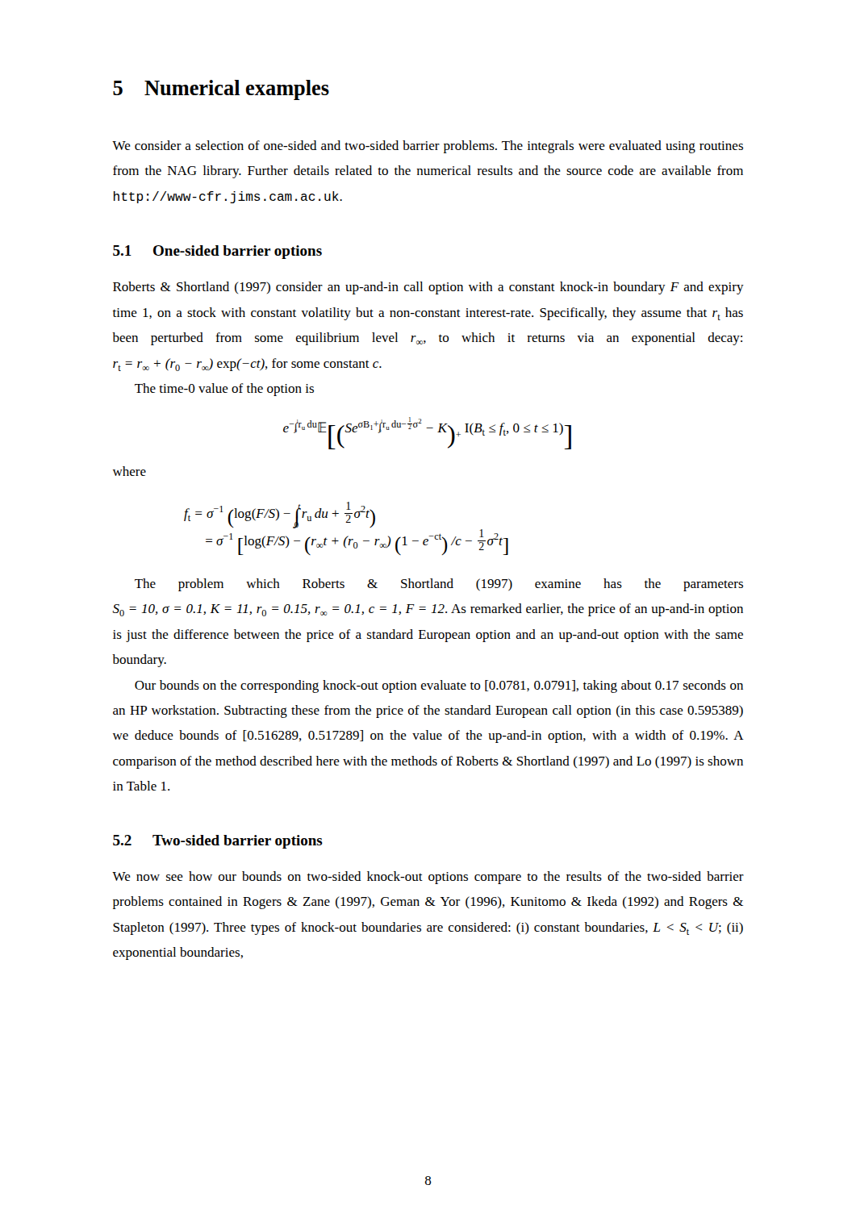5 Numerical examples
We consider a selection of one-sided and two-sided barrier problems. The integrals were evaluated using routines from the NAG library. Further details related to the numerical results and the source code are available from http://www-cfr.jims.cam.ac.uk.
5.1 One-sided barrier options
Roberts & Shortland (1997) consider an up-and-in call option with a constant knock-in boundary F and expiry time 1, on a stock with constant volatility but a non-constant interest-rate. Specifically, they assume that rt has been perturbed from some equilibrium level r∞, to which it returns via an exponential decay: rt = r∞ + (r0 − r∞) exp(−ct), for some constant c.
The time-0 value of the option is
e−∫10ru du 𝔼[(SeσB1+∫10ru du−12σ2 − K)+ I(Bt ≤ ft, 0 ≤ t ≤ 1)]
where
ft = σ−1 (log(F/S) − ∫t 0 ru du + 12 σ2t)
= σ−1 [log(F/S) − (r∞t + (r0 − r∞) (1 − e−ct) /c − 12 σ2t]
The problem which Roberts & Shortland (1997) examine has the parameters S0 = 10, σ = 0.1, K = 11, r0 = 0.15, r∞ = 0.1, c = 1, F = 12. As remarked earlier, the price of an up-and-in option is just the difference between the price of a standard European option and an up-and-out option with the same boundary.
Our bounds on the corresponding knock-out option evaluate to [0.0781, 0.0791], taking about 0.17 seconds on an HP workstation. Subtracting these from the price of the standard European call option (in this case 0.595389) we deduce bounds of [0.516289, 0.517289] on the value of the up-and-in option, with a width of 0.19%. A comparison of the method described here with the methods of Roberts & Shortland (1997) and Lo (1997) is shown in Table 1.
5.2 Two-sided barrier options
We now see how our bounds on two-sided knock-out options compare to the results of the two-sided barrier problems contained in Rogers & Zane (1997), Geman & Yor (1996), Kunitomo & Ikeda (1992) and Rogers & Stapleton (1997). Three types of knock-out boundaries are considered: (i) constant boundaries, L < St < U; (ii) exponential boundaries,
8